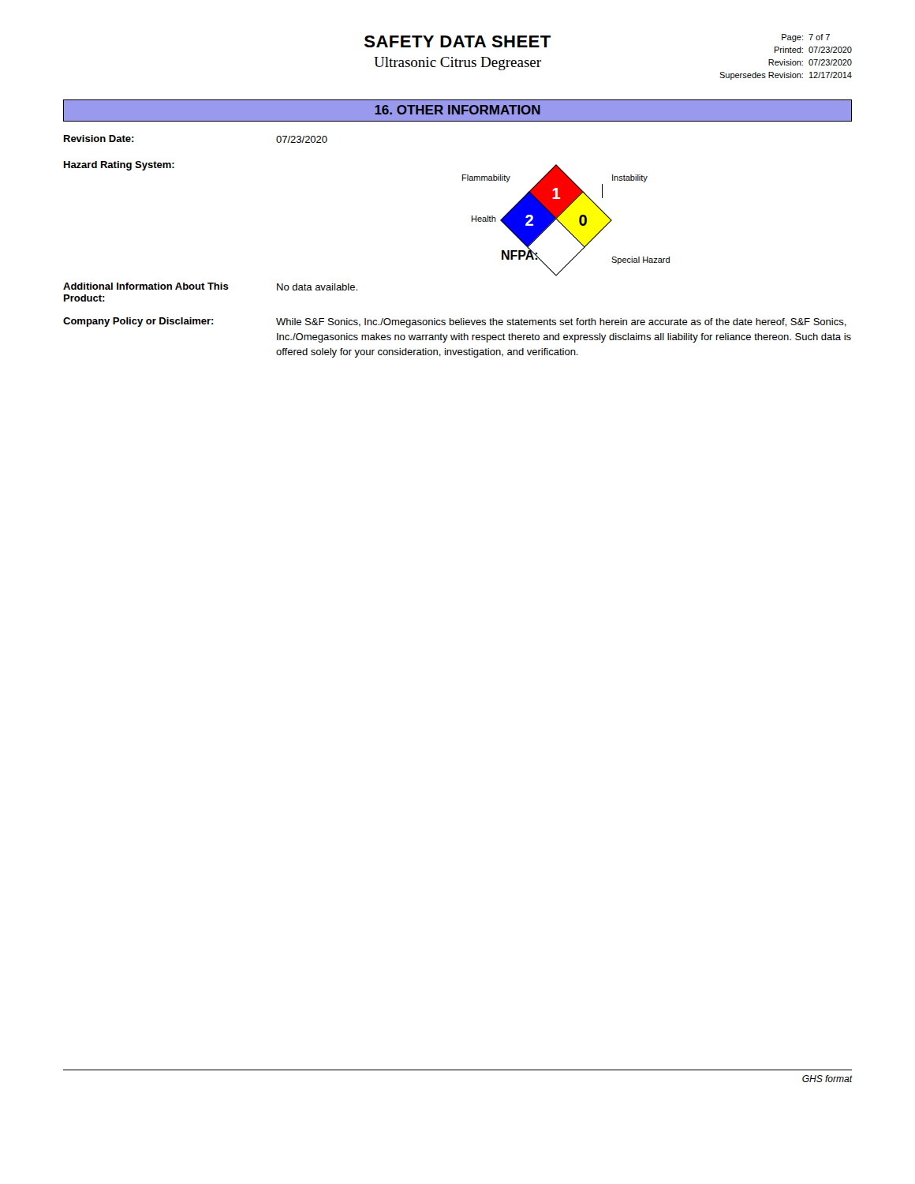SAFETY DATA SHEET
Ultrasonic Citrus Degreaser
| Page: | 7 of 7 |
| Printed: | 07/23/2020 |
| Revision: | 07/23/2020 |
| Supersedes Revision: | 12/17/2014 |
16. OTHER INFORMATION
Revision Date:
07/23/2020
Hazard Rating System:
1
2
0
Flammability
Instability
Health
Special Hazard
NFPA:
Additional Information About This Product:
No data available.
Company Policy or Disclaimer:
While S&F Sonics, Inc./Omegasonics believes the statements set forth herein are accurate as of the date hereof, S&F Sonics, Inc./Omegasonics makes no warranty with respect thereto and expressly disclaims all liability for reliance thereon. Such data is offered solely for your consideration, investigation, and verification.
GHS format